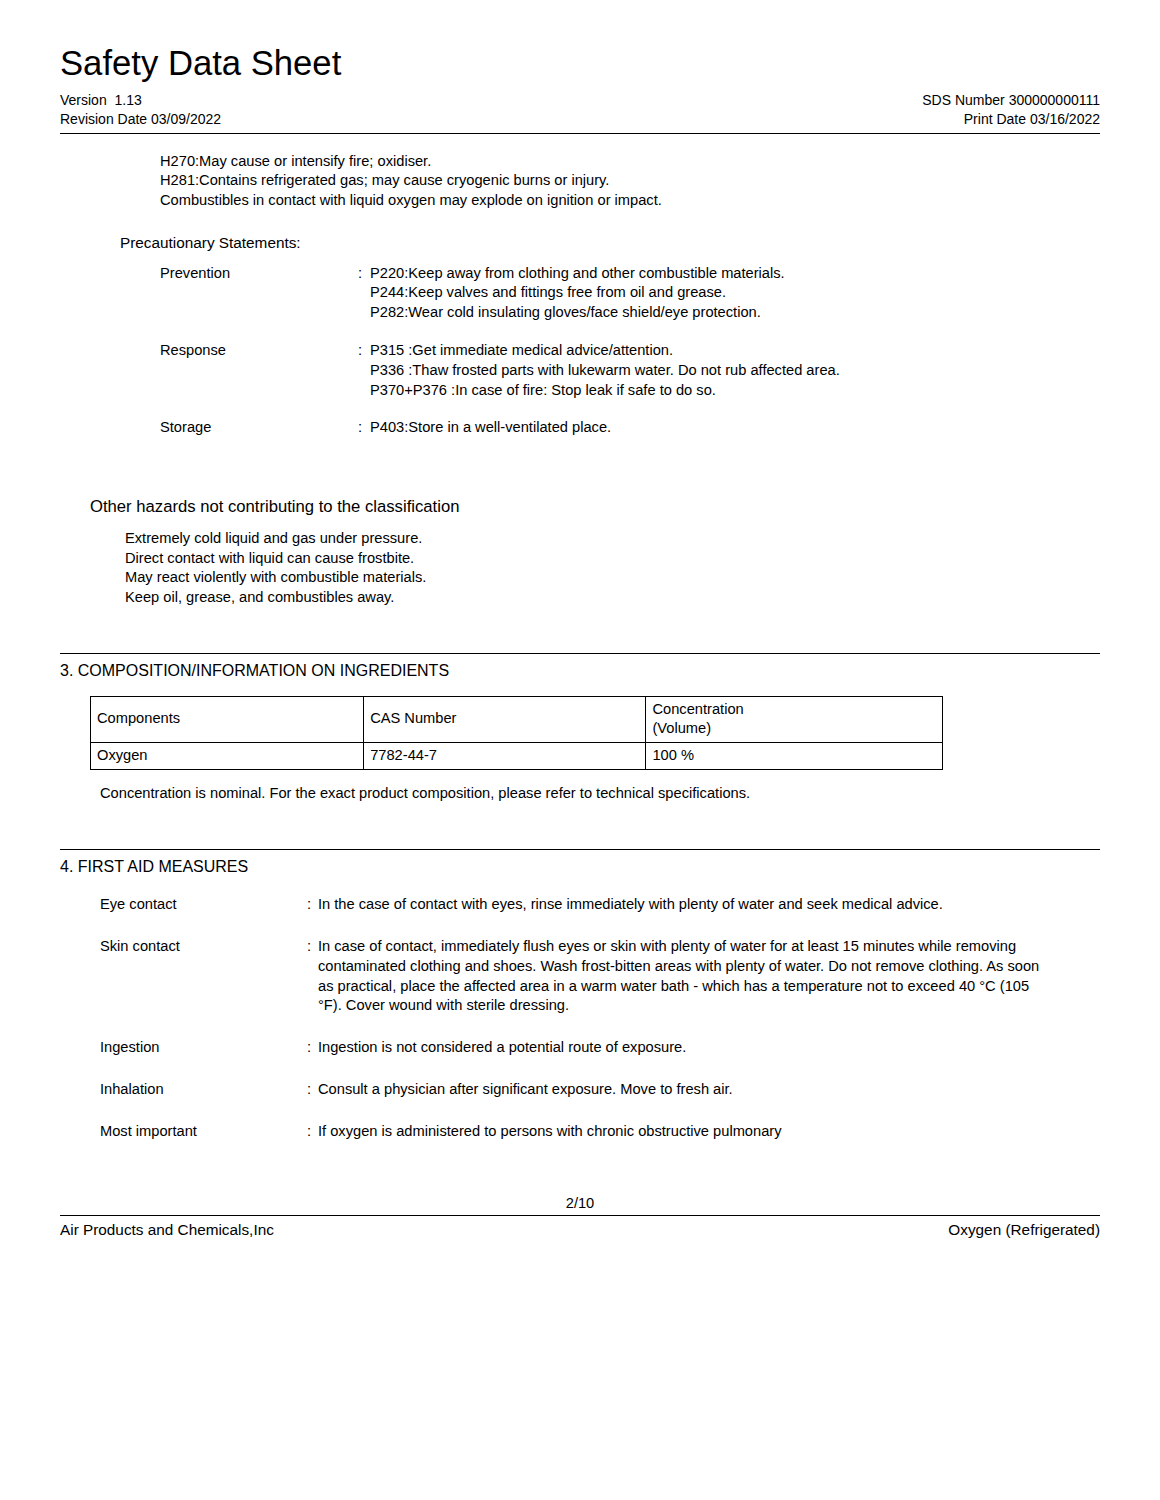Safety Data Sheet
Version 1.13 SDS Number 300000000111
Revision Date 03/09/2022 Print Date 03/16/2022
H270:May cause or intensify fire; oxidiser.
H281:Contains refrigerated gas; may cause cryogenic burns or injury.
Combustibles in contact with liquid oxygen may explode on ignition or impact.
Precautionary Statements:
| Prevention | : | P220:Keep away from clothing and other combustible materials. P244:Keep valves and fittings free from oil and grease. P282:Wear cold insulating gloves/face shield/eye protection. |
| Response | : | P315 :Get immediate medical advice/attention. P336 :Thaw frosted parts with lukewarm water. Do not rub affected area. P370+P376 :In case of fire: Stop leak if safe to do so. |
| Storage | : | P403:Store in a well-ventilated place. |
Other hazards not contributing to the classification
Extremely cold liquid and gas under pressure.
Direct contact with liquid can cause frostbite.
May react violently with combustible materials.
Keep oil, grease, and combustibles away.
3. COMPOSITION/INFORMATION ON INGREDIENTS
| Components | CAS Number | Concentration (Volume) |
| --- | --- | --- |
| Oxygen | 7782-44-7 | 100 % |
Concentration is nominal. For the exact product composition, please refer to technical specifications.
4. FIRST AID MEASURES
| Eye contact | : | In the case of contact with eyes, rinse immediately with plenty of water and seek medical advice. |
| Skin contact | : | In case of contact, immediately flush eyes or skin with plenty of water for at least 15 minutes while removing contaminated clothing and shoes. Wash frost-bitten areas with plenty of water. Do not remove clothing. As soon as practical, place the affected area in a warm water bath - which has a temperature not to exceed 40 °C (105 °F). Cover wound with sterile dressing. |
| Ingestion | : | Ingestion is not considered a potential route of exposure. |
| Inhalation | : | Consult a physician after significant exposure. Move to fresh air. |
| Most important | : | If oxygen is administered to persons with chronic obstructive pulmonary |
2/10
Air Products and Chemicals,Inc Oxygen (Refrigerated)